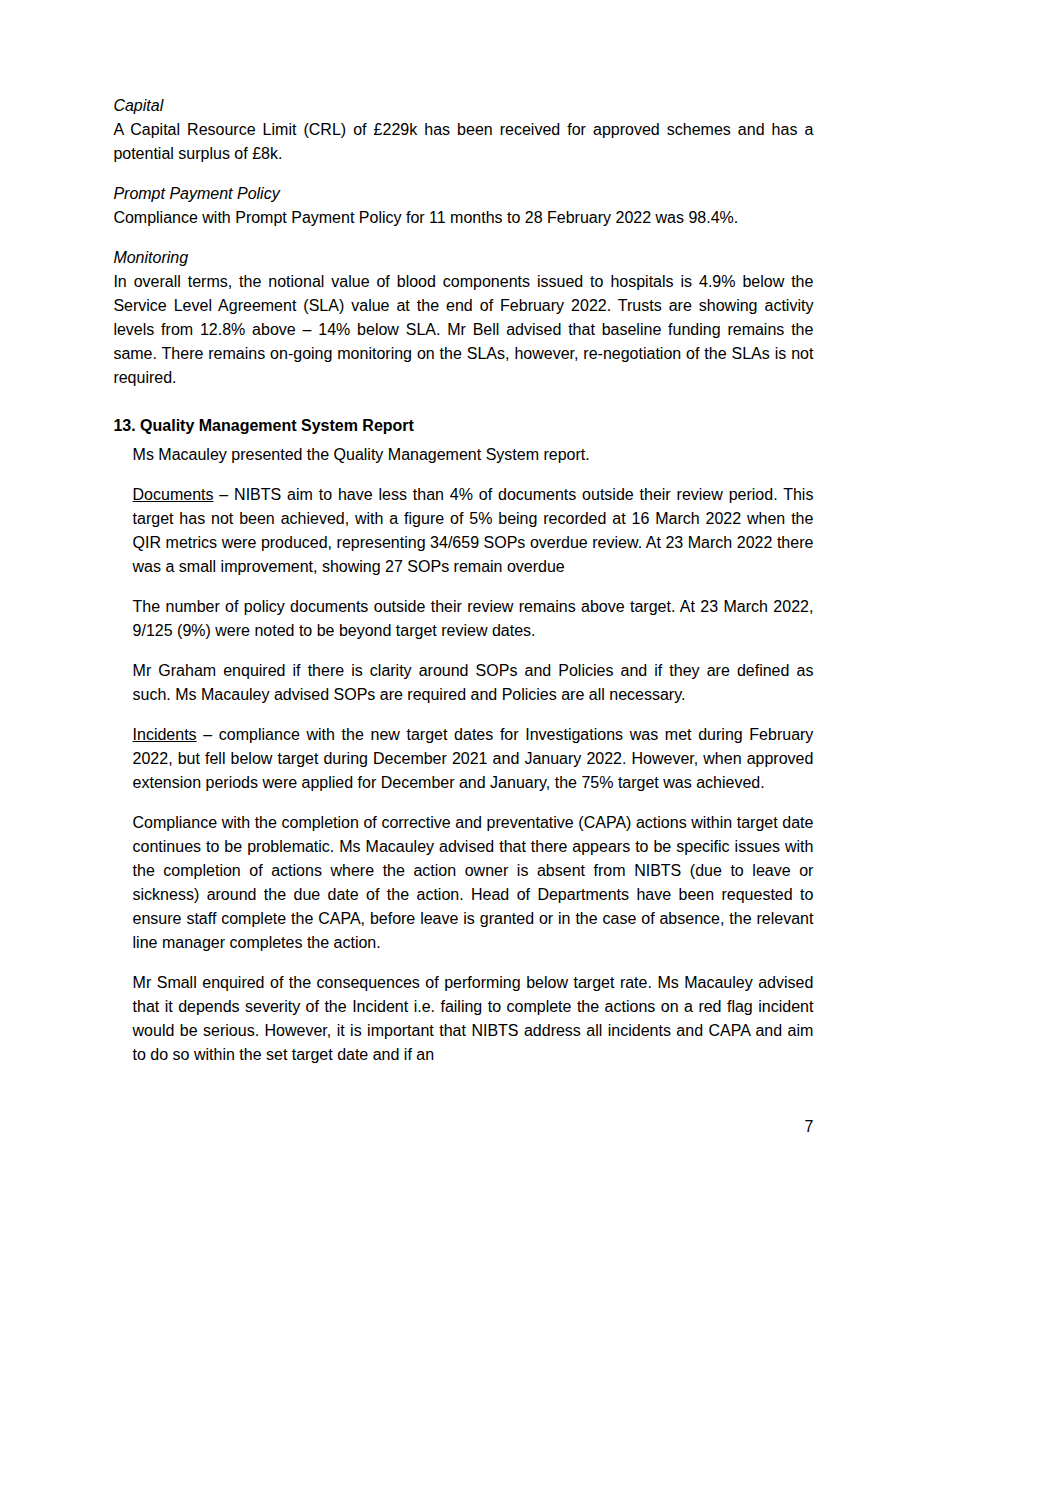Capital
A Capital Resource Limit (CRL) of £229k has been received for approved schemes and has a potential surplus of £8k.
Prompt Payment Policy
Compliance with Prompt Payment Policy for 11 months to 28 February 2022 was 98.4%.
Monitoring
In overall terms, the notional value of blood components issued to hospitals is 4.9% below the Service Level Agreement (SLA) value at the end of February 2022. Trusts are showing activity levels from 12.8% above – 14% below SLA. Mr Bell advised that baseline funding remains the same. There remains on-going monitoring on the SLAs, however, re-negotiation of the SLAs is not required.
13. Quality Management System Report
Ms Macauley presented the Quality Management System report.
Documents – NIBTS aim to have less than 4% of documents outside their review period. This target has not been achieved, with a figure of 5% being recorded at 16 March 2022 when the QIR metrics were produced, representing 34/659 SOPs overdue review. At 23 March 2022 there was a small improvement, showing 27 SOPs remain overdue
The number of policy documents outside their review remains above target. At 23 March 2022, 9/125 (9%) were noted to be beyond target review dates.
Mr Graham enquired if there is clarity around SOPs and Policies and if they are defined as such. Ms Macauley advised SOPs are required and Policies are all necessary.
Incidents – compliance with the new target dates for Investigations was met during February 2022, but fell below target during December 2021 and January 2022. However, when approved extension periods were applied for December and January, the 75% target was achieved.
Compliance with the completion of corrective and preventative (CAPA) actions within target date continues to be problematic. Ms Macauley advised that there appears to be specific issues with the completion of actions where the action owner is absent from NIBTS (due to leave or sickness) around the due date of the action. Head of Departments have been requested to ensure staff complete the CAPA, before leave is granted or in the case of absence, the relevant line manager completes the action.
Mr Small enquired of the consequences of performing below target rate. Ms Macauley advised that it depends severity of the Incident i.e. failing to complete the actions on a red flag incident would be serious. However, it is important that NIBTS address all incidents and CAPA and aim to do so within the set target date and if an
7